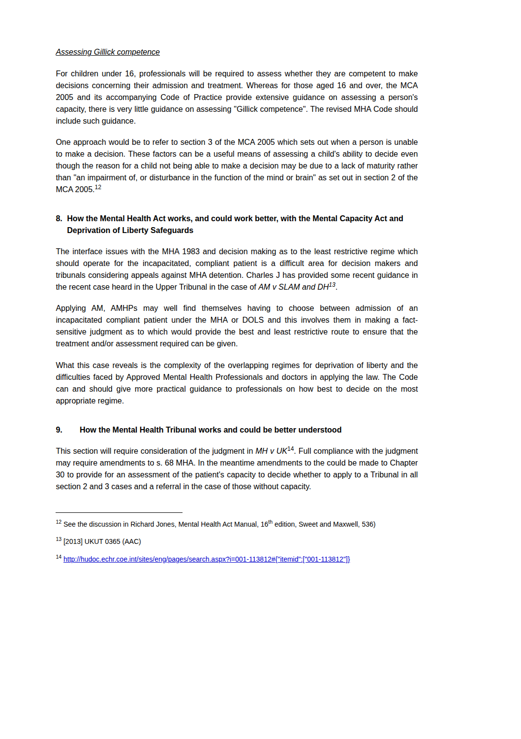Assessing Gillick competence
For children under 16, professionals will be required to assess whether they are competent to make decisions concerning their admission and treatment. Whereas for those aged 16 and over, the MCA 2005 and its accompanying Code of Practice provide extensive guidance on assessing a person's capacity, there is very little guidance on assessing "Gillick competence". The revised MHA Code should include such guidance.
One approach would be to refer to section 3 of the MCA 2005 which sets out when a person is unable to make a decision. These factors can be a useful means of assessing a child's ability to decide even though the reason for a child not being able to make a decision may be due to a lack of maturity rather than "an impairment of, or disturbance in the function of the mind or brain" as set out in section 2 of the MCA 2005.12
8. How the Mental Health Act works, and could work better, with the Mental Capacity Act and Deprivation of Liberty Safeguards
The interface issues with the MHA 1983 and decision making as to the least restrictive regime which should operate for the incapacitated, compliant patient is a difficult area for decision makers and tribunals considering appeals against MHA detention. Charles J has provided some recent guidance in the recent case heard in the Upper Tribunal in the case of AM v SLAM and DH13.
Applying AM, AMHPs may well find themselves having to choose between admission of an incapacitated compliant patient under the MHA or DOLS and this involves them in making a fact-sensitive judgment as to which would provide the best and least restrictive route to ensure that the treatment and/or assessment required can be given.
What this case reveals is the complexity of the overlapping regimes for deprivation of liberty and the difficulties faced by Approved Mental Health Professionals and doctors in applying the law. The Code can and should give more practical guidance to professionals on how best to decide on the most appropriate regime.
9. How the Mental Health Tribunal works and could be better understood
This section will require consideration of the judgment in MH v UK14. Full compliance with the judgment may require amendments to s. 68 MHA. In the meantime amendments to the could be made to Chapter 30 to provide for an assessment of the patient's capacity to decide whether to apply to a Tribunal in all section 2 and 3 cases and a referral in the case of those without capacity.
12 See the discussion in Richard Jones, Mental Health Act Manual, 16th edition, Sweet and Maxwell, 536)
13 [2013] UKUT 0365 (AAC)
14 http://hudoc.echr.coe.int/sites/eng/pages/search.aspx?i=001-113812#{"itemid":["001-113812"]}